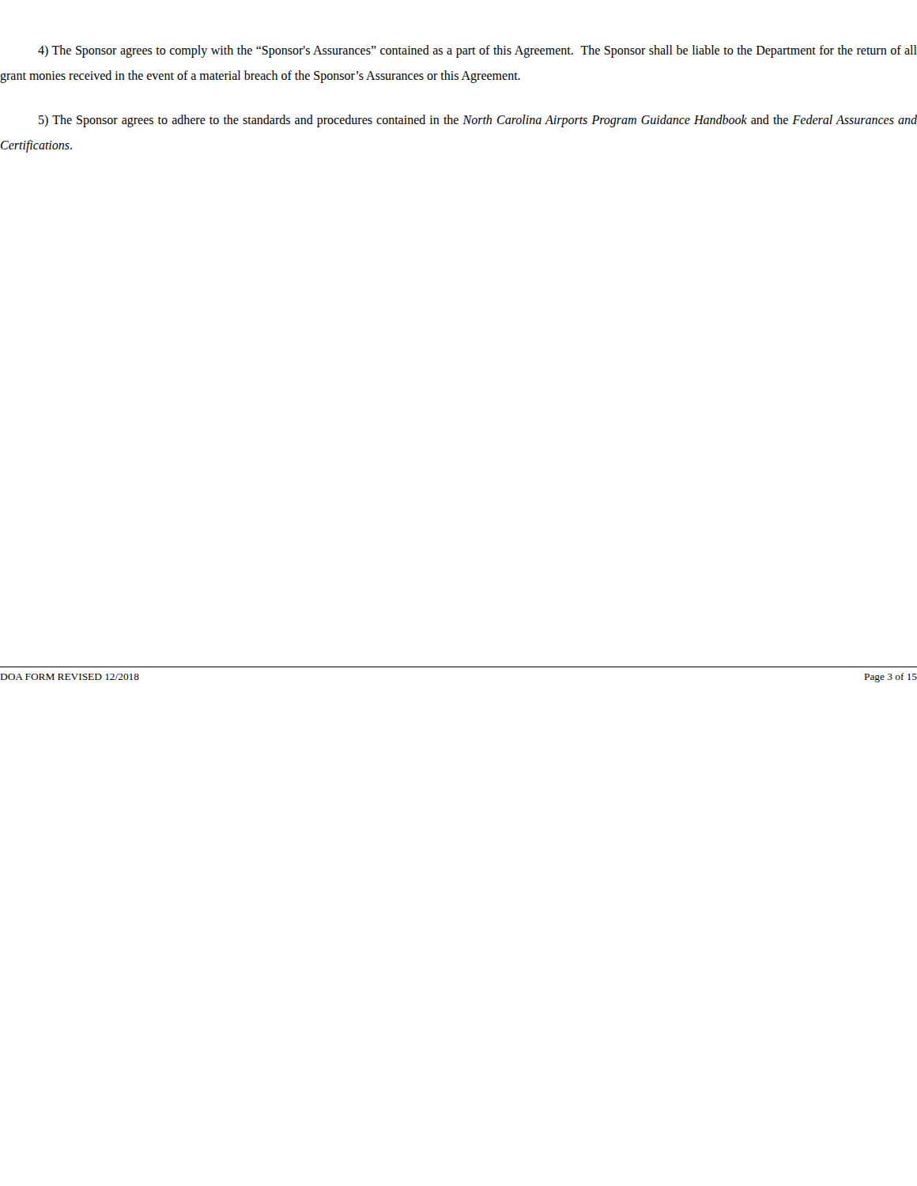4) The Sponsor agrees to comply with the “Sponsor's Assurances” contained as a part of this Agreement. The Sponsor shall be liable to the Department for the return of all grant monies received in the event of a material breach of the Sponsor’s Assurances or this Agreement.
5) The Sponsor agrees to adhere to the standards and procedures contained in the North Carolina Airports Program Guidance Handbook and the Federal Assurances and Certifications.
DOA FORM REVISED 12/2018 Page 3 of 15